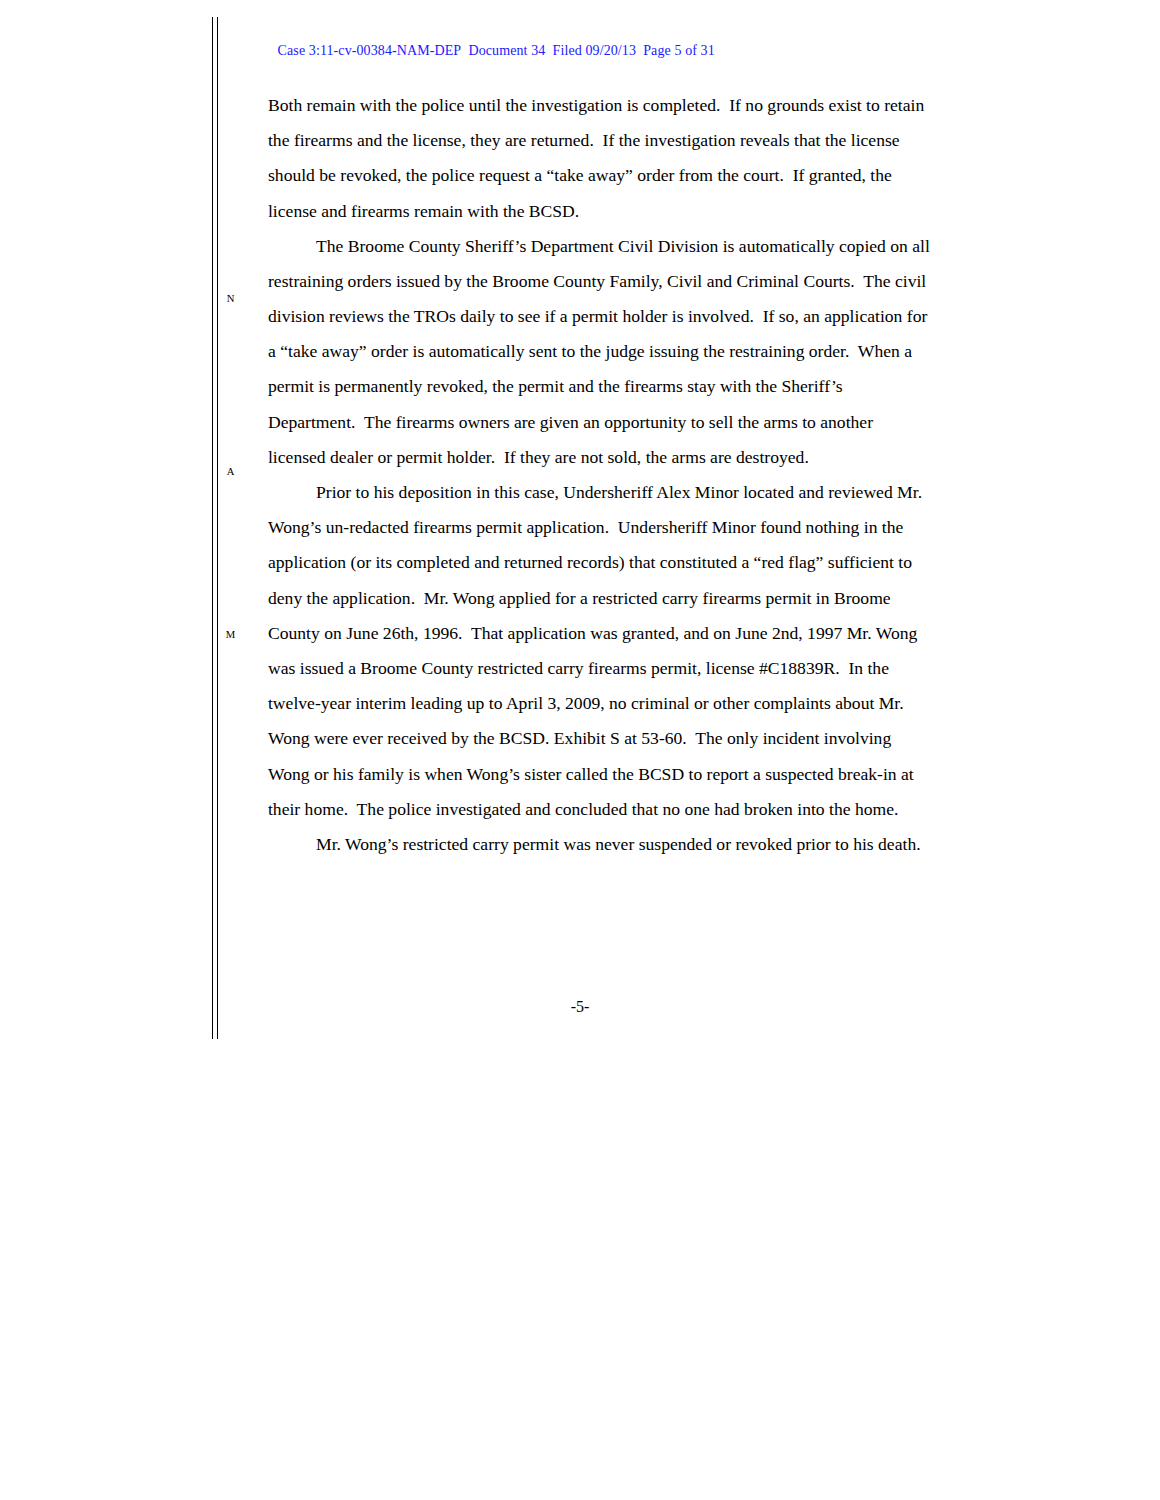N A M
Case 3:11-cv-00384-NAM-DEP Document 34 Filed 09/20/13 Page 5 of 31
Both remain with the police until the investigation is completed. If no grounds exist to retain the firearms and the license, they are returned. If the investigation reveals that the license should be revoked, the police request a “take away” order from the court. If granted, the license and firearms remain with the BCSD.
The Broome County Sheriff’s Department Civil Division is automatically copied on all restraining orders issued by the Broome County Family, Civil and Criminal Courts. The civil division reviews the TROs daily to see if a permit holder is involved. If so, an application for a “take away” order is automatically sent to the judge issuing the restraining order. When a permit is permanently revoked, the permit and the firearms stay with the Sheriff’s Department. The firearms owners are given an opportunity to sell the arms to another licensed dealer or permit holder. If they are not sold, the arms are destroyed.
Prior to his deposition in this case, Undersheriff Alex Minor located and reviewed Mr. Wong’s un-redacted firearms permit application. Undersheriff Minor found nothing in the application (or its completed and returned records) that constituted a “red flag” sufficient to deny the application. Mr. Wong applied for a restricted carry firearms permit in Broome County on June 26th, 1996. That application was granted, and on June 2nd, 1997 Mr. Wong was issued a Broome County restricted carry firearms permit, license #C18839R. In the twelve-year interim leading up to April 3, 2009, no criminal or other complaints about Mr. Wong were ever received by the BCSD. Exhibit S at 53-60. The only incident involving Wong or his family is when Wong’s sister called the BCSD to report a suspected break-in at their home. The police investigated and concluded that no one had broken into the home.
Mr. Wong’s restricted carry permit was never suspended or revoked prior to his death.
-5-